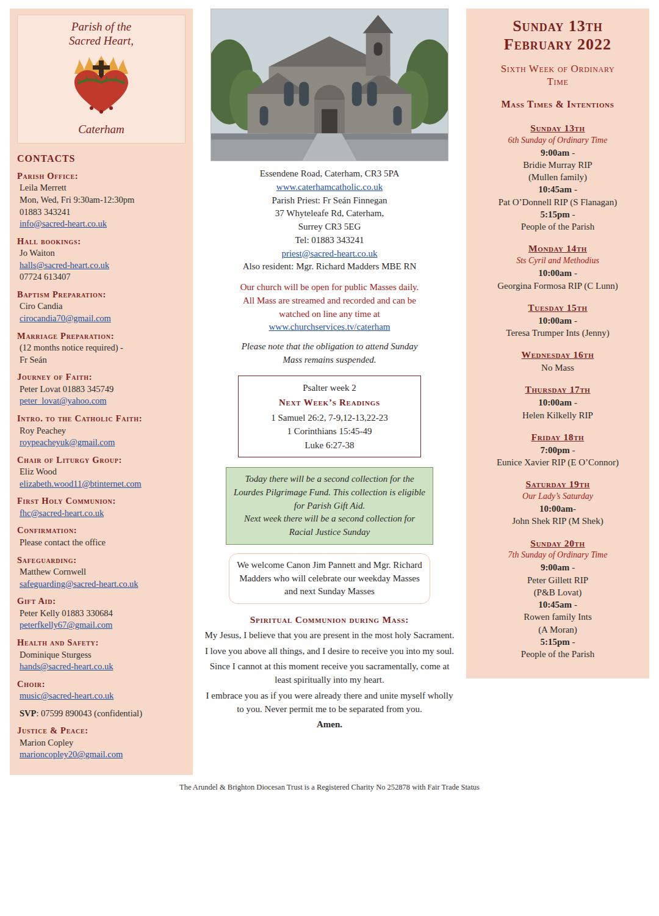Parish of the
Sacred Heart,
Caterham
CONTACTS
Parish Office:
Leila Merrett
Mon, Wed, Fri 9:30am-12:30pm
01883 343241
info@sacred-heart.co.uk
Hall bookings:
Jo Waiton
halls@sacred-heart.co.uk
07724 613407
Baptism Preparation:
Ciro Candia
cirocandia70@gmail.com
Marriage Preparation:
(12 months notice required) -
Fr Seán
Journey of Faith:
Peter Lovat 01883 345749
peter_lovat@yahoo.com
Intro. to the Catholic Faith:
Roy Peachey
roypeacheyuk@gmail.com
Chair of Liturgy Group:
Eliz Wood
elizabeth.wood11@btinternet.com
First Holy Communion:
fhc@sacred-heart.co.uk
Confirmation:
Please contact the office
Safeguarding:
Matthew Cornwell
safeguarding@sacred-heart.co.uk
Gift Aid:
Peter Kelly 01883 330684
peterfkelly67@gmail.com
Health and Safety:
Dominique Sturgess
hands@sacred-heart.co.uk
Choir:
music@sacred-heart.co.uk
SVP: 07599 890043 (confidential)
Justice & Peace:
Marion Copley
marioncopley20@gmail.com
Essendene Road, Caterham, CR3 5PA
www.caterhamcatholic.co.uk
Parish Priest: Fr Seán Finnegan
37 Whyteleafe Rd, Caterham,
Surrey CR3 5EG
Tel: 01883 343241
priest@sacred-heart.co.uk
Also resident: Mgr. Richard Madders MBE RN
Our church will be open for public Masses daily.
All Mass are streamed and recorded and can be
watched on line any time at
www.churchservices.tv/caterham
Please note that the obligation to attend Sunday
Mass remains suspended.
Psalter week 2
Next Week’s Readings
1 Samuel 26:2, 7-9,12-13,22-23
1 Corinthians 15:45-49
Luke 6:27-38
Today there will be a second collection for the Lourdes Pilgrimage Fund. This collection is eligible for Parish Gift Aid.
Next week there will be a second collection for Racial Justice Sunday
We welcome Canon Jim Pannett and Mgr. Richard Madders who will celebrate our weekday Masses and next Sunday Masses
Spiritual Communion during Mass:
My Jesus, I believe that you are present in the most holy Sacrament.
I love you above all things, and I desire to receive you into my soul.
Since I cannot at this moment receive you sacramentally, come at least spiritually into my heart.
I embrace you as if you were already there and unite myself wholly to you. Never permit me to be separated from you.
Amen.
Sunday 13th
February 2022
Sixth Week of Ordinary
Time
Mass Times & Intentions
Sunday 13th
6th Sunday of Ordinary Time
9:00am -
Bridie Murray RIP
(Mullen family)
10:45am -
Pat O’Donnell RIP (S Flanagan)
5:15pm -
People of the Parish
Monday 14th
Sts Cyril and Methodius
10:00am -
Georgina Formosa RIP (C Lunn)
Tuesday 15th
10:00am -
Teresa Trumper Ints (Jenny)
Wednesday 16th
No Mass
Thursday 17th
10:00am -
Helen Kilkelly RIP
Friday 18th
7:00pm -
Eunice Xavier RIP (E O’Connor)
Saturday 19th
Our Lady’s Saturday
10:00am-
John Shek RIP (M Shek)
Sunday 20th
7th Sunday of Ordinary Time
9:00am -
Peter Gillett RIP
(P&B Lovat)
10:45am -
Rowen family Ints
(A Moran)
5:15pm -
People of the Parish
The Arundel & Brighton Diocesan Trust is a Registered Charity No 252878 with Fair Trade Status